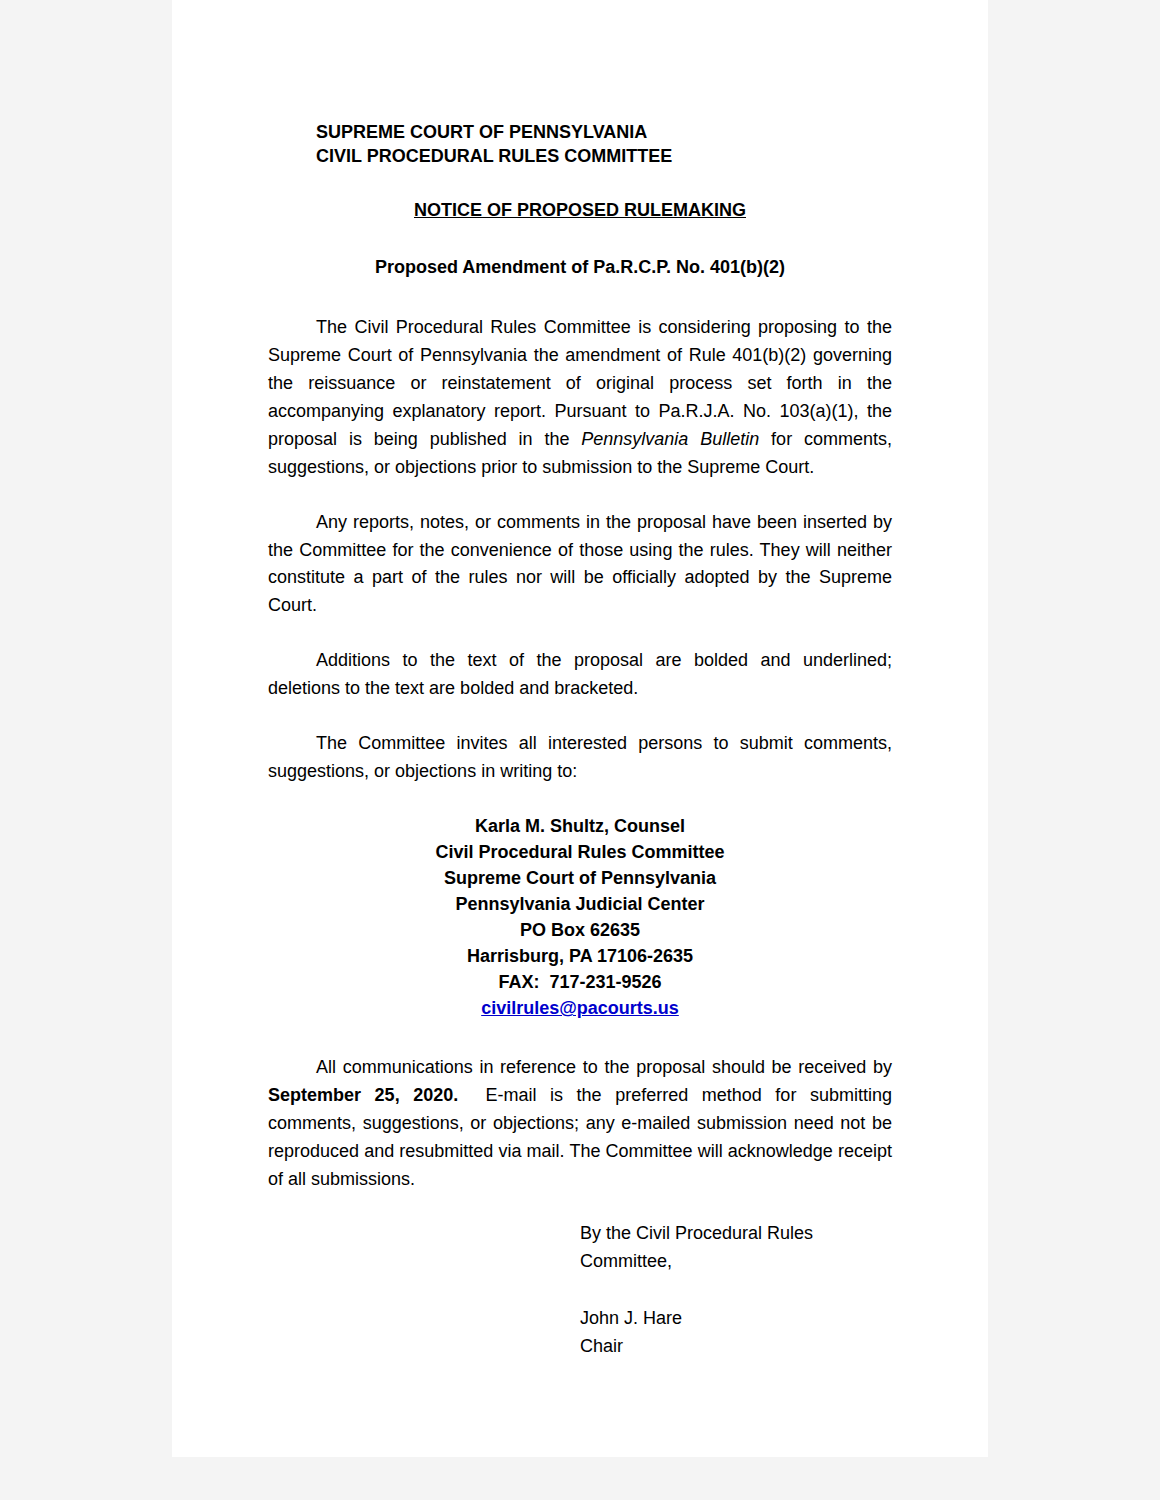SUPREME COURT OF PENNSYLVANIA
CIVIL PROCEDURAL RULES COMMITTEE
NOTICE OF PROPOSED RULEMAKING
Proposed Amendment of Pa.R.C.P. No. 401(b)(2)
The Civil Procedural Rules Committee is considering proposing to the Supreme Court of Pennsylvania the amendment of Rule 401(b)(2) governing the reissuance or reinstatement of original process set forth in the accompanying explanatory report. Pursuant to Pa.R.J.A. No. 103(a)(1), the proposal is being published in the Pennsylvania Bulletin for comments, suggestions, or objections prior to submission to the Supreme Court.
Any reports, notes, or comments in the proposal have been inserted by the Committee for the convenience of those using the rules. They will neither constitute a part of the rules nor will be officially adopted by the Supreme Court.
Additions to the text of the proposal are bolded and underlined; deletions to the text are bolded and bracketed.
The Committee invites all interested persons to submit comments, suggestions, or objections in writing to:
Karla M. Shultz, Counsel
Civil Procedural Rules Committee
Supreme Court of Pennsylvania
Pennsylvania Judicial Center
PO Box 62635
Harrisburg, PA 17106-2635
FAX: 717-231-9526
civilrules@pacourts.us
All communications in reference to the proposal should be received by September 25, 2020. E-mail is the preferred method for submitting comments, suggestions, or objections; any e-mailed submission need not be reproduced and resubmitted via mail. The Committee will acknowledge receipt of all submissions.
By the Civil Procedural Rules Committee,
John J. Hare
Chair